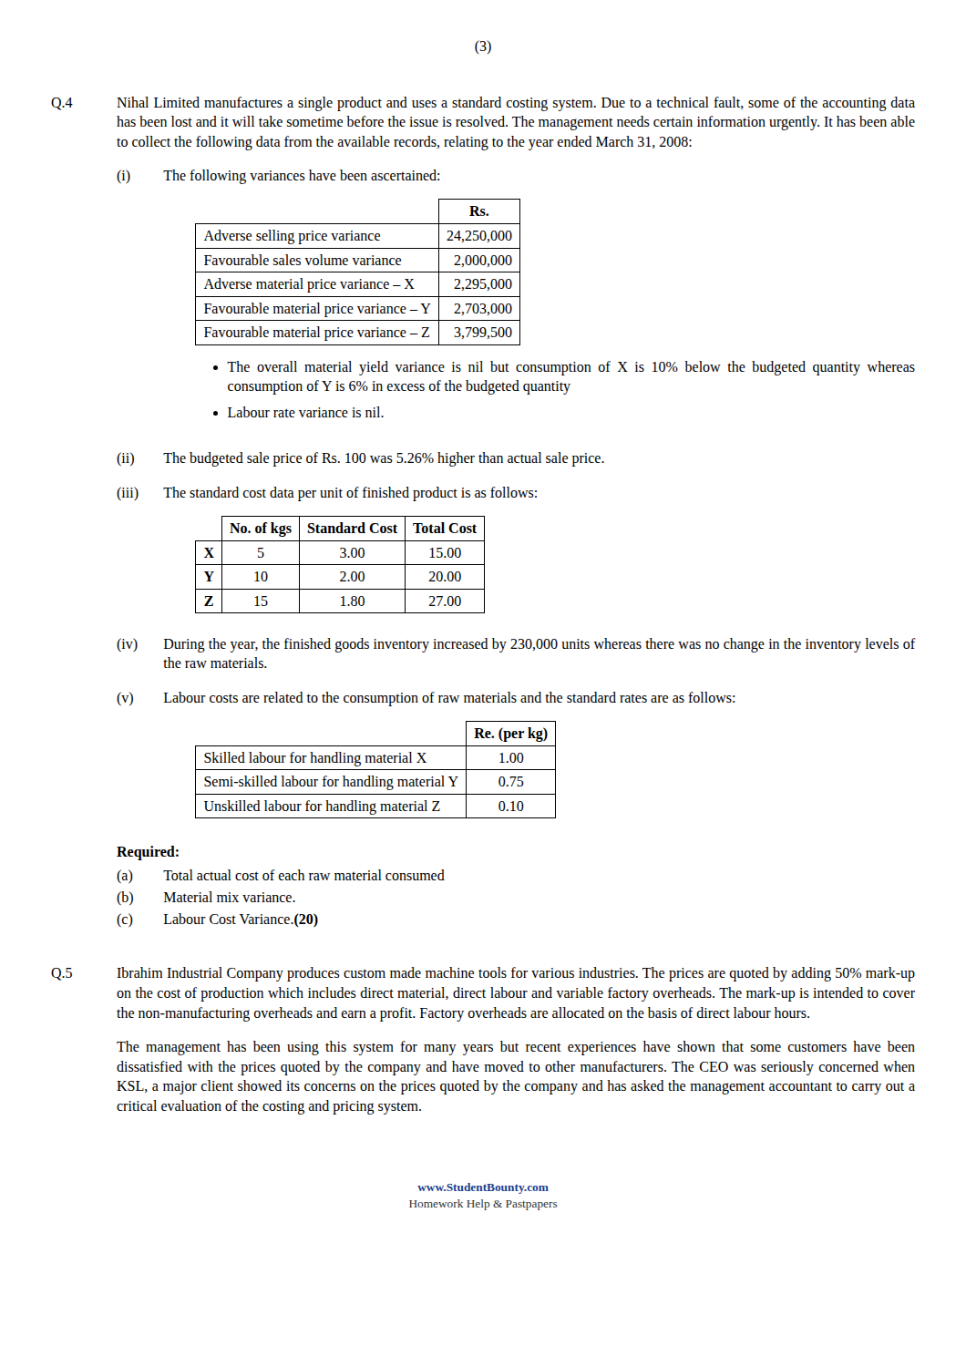(3)
Q.4
Nihal Limited manufactures a single product and uses a standard costing system. Due to a technical fault, some of the accounting data has been lost and it will take sometime before the issue is resolved. The management needs certain information urgently. It has been able to collect the following data from the available records, relating to the year ended March 31, 2008:
(i)
The following variances have been ascertained:
| | Rs. |
| Adverse selling price variance | 24,250,000 |
| Favourable sales volume variance | 2,000,000 |
| Adverse material price variance – X | 2,295,000 |
| Favourable material price variance – Y | 2,703,000 |
| Favourable material price variance – Z | 3,799,500 |
The overall material yield variance is nil but consumption of X is 10% below the budgeted quantity whereas consumption of Y is 6% in excess of the budgeted quantity
Labour rate variance is nil.
(ii)
The budgeted sale price of Rs. 100 was 5.26% higher than actual sale price.
(iii)
The standard cost data per unit of finished product is as follows:
| | No. of kgs | Standard Cost | Total Cost |
| X | 5 | 3.00 | 15.00 |
| Y | 10 | 2.00 | 20.00 |
| Z | 15 | 1.80 | 27.00 |
(iv)
During the year, the finished goods inventory increased by 230,000 units whereas there was no change in the inventory levels of the raw materials.
(v)
Labour costs are related to the consumption of raw materials and the standard rates are as follows:
| | Re. (per kg) |
| Skilled labour for handling material X | 1.00 |
| Semi-skilled labour for handling material Y | 0.75 |
| Unskilled labour for handling material Z | 0.10 |
Required:
(a) Total actual cost of each raw material consumed
(b) Material mix variance.
(c) Labour Cost Variance.(20)
Q.5
Ibrahim Industrial Company produces custom made machine tools for various industries. The prices are quoted by adding 50% mark-up on the cost of production which includes direct material, direct labour and variable factory overheads. The mark-up is intended to cover the non-manufacturing overheads and earn a profit. Factory overheads are allocated on the basis of direct labour hours.
The management has been using this system for many years but recent experiences have shown that some customers have been dissatisfied with the prices quoted by the company and have moved to other manufacturers. The CEO was seriously concerned when KSL, a major client showed its concerns on the prices quoted by the company and has asked the management accountant to carry out a critical evaluation of the costing and pricing system.
www.StudentBounty.com
Homework Help & Pastpapers